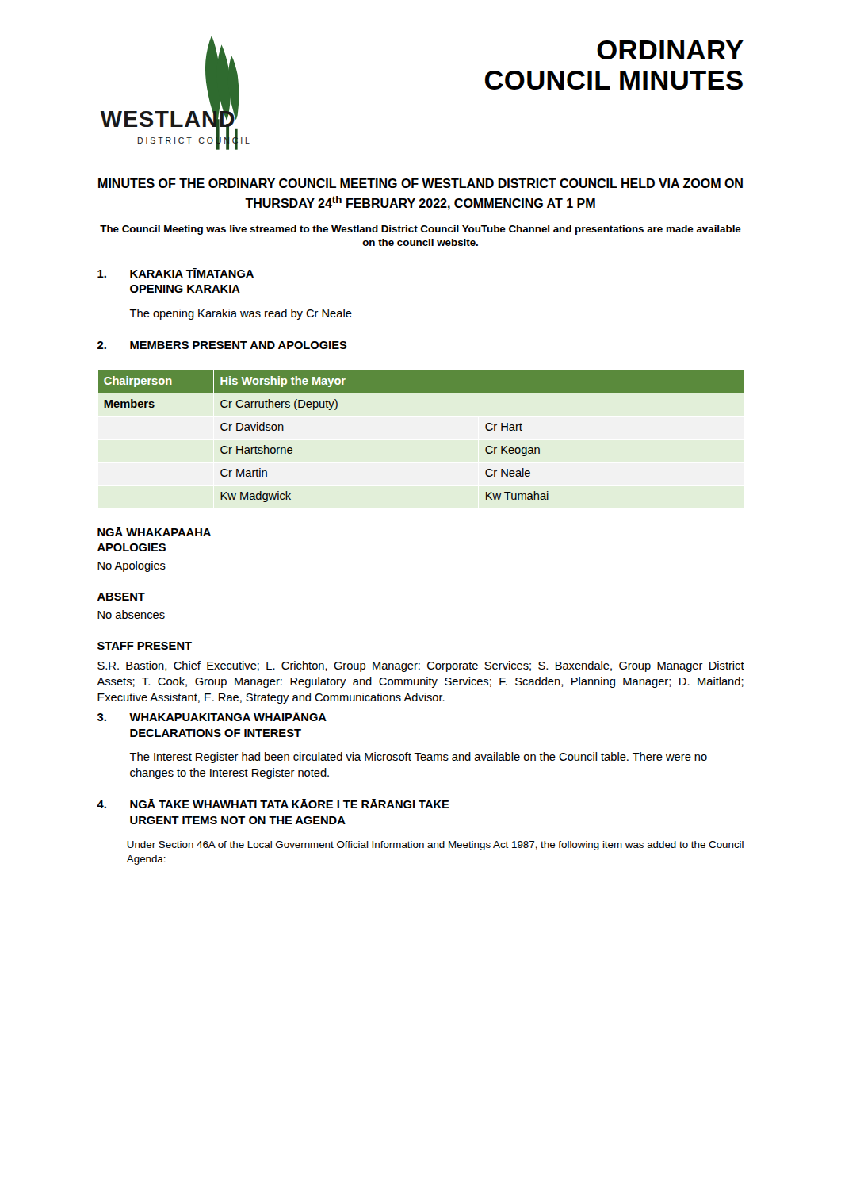WESTLAND DISTRICT COUNCIL
ORDINARY
COUNCIL MINUTES
MINUTES OF THE ORDINARY COUNCIL MEETING OF WESTLAND DISTRICT COUNCIL HELD VIA ZOOM ON THURSDAY 24th FEBRUARY 2022, COMMENCING AT 1 PM
The Council Meeting was live streamed to the Westland District Council YouTube Channel and presentations are made available on the council website.
1. KARAKIA TĪMATANGA OPENING KARAKIA
The opening Karakia was read by Cr Neale
2. MEMBERS PRESENT AND APOLOGIES
| Chairperson | His Worship the Mayor |
| Members | Cr Carruthers (Deputy) |
| | Cr Davidson | Cr Hart |
| | Cr Hartshorne | Cr Keogan |
| | Cr Martin | Cr Neale |
| | Kw Madgwick | Kw Tumahai |
NGĀ WHAKAPAAHA APOLOGIES
No Apologies
ABSENT
No absences
STAFF PRESENT
S.R. Bastion, Chief Executive; L. Crichton, Group Manager: Corporate Services; S. Baxendale, Group Manager District Assets; T. Cook, Group Manager: Regulatory and Community Services; F. Scadden, Planning Manager; D. Maitland; Executive Assistant, E. Rae, Strategy and Communications Advisor.
3. WHAKAPUAKITANGA WHAIPĀNGA DECLARATIONS OF INTEREST
The Interest Register had been circulated via Microsoft Teams and available on the Council table. There were no changes to the Interest Register noted.
4. NGĀ TAKE WHAWHATI TATA KĀORE I TE RĀRANGI TAKE URGENT ITEMS NOT ON THE AGENDA
Under Section 46A of the Local Government Official Information and Meetings Act 1987, the following item was added to the Council Agenda: